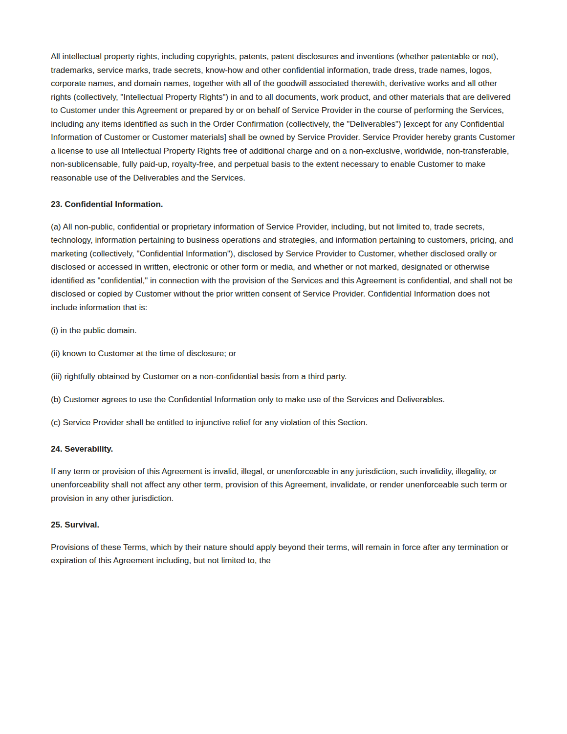All intellectual property rights, including copyrights, patents, patent disclosures and inventions (whether patentable or not), trademarks, service marks, trade secrets, know-how and other confidential information, trade dress, trade names, logos, corporate names, and domain names, together with all of the goodwill associated therewith, derivative works and all other rights (collectively, "Intellectual Property Rights") in and to all documents, work product, and other materials that are delivered to Customer under this Agreement or prepared by or on behalf of Service Provider in the course of performing the Services, including any items identified as such in the Order Confirmation (collectively, the "Deliverables") [except for any Confidential Information of Customer or Customer materials] shall be owned by Service Provider. Service Provider hereby grants Customer a license to use all Intellectual Property Rights free of additional charge and on a non-exclusive, worldwide, non-transferable, non-sublicensable, fully paid-up, royalty-free, and perpetual basis to the extent necessary to enable Customer to make reasonable use of the Deliverables and the Services.
23. Confidential Information.
(a) All non-public, confidential or proprietary information of Service Provider, including, but not limited to, trade secrets, technology, information pertaining to business operations and strategies, and information pertaining to customers, pricing, and marketing (collectively, "Confidential Information"), disclosed by Service Provider to Customer, whether disclosed orally or disclosed or accessed in written, electronic or other form or media, and whether or not marked, designated or otherwise identified as "confidential," in connection with the provision of the Services and this Agreement is confidential, and shall not be disclosed or copied by Customer without the prior written consent of Service Provider. Confidential Information does not include information that is:
(i) in the public domain.
(ii) known to Customer at the time of disclosure; or
(iii) rightfully obtained by Customer on a non-confidential basis from a third party.
(b) Customer agrees to use the Confidential Information only to make use of the Services and Deliverables.
(c) Service Provider shall be entitled to injunctive relief for any violation of this Section.
24. Severability.
If any term or provision of this Agreement is invalid, illegal, or unenforceable in any jurisdiction, such invalidity, illegality, or unenforceability shall not affect any other term, provision of this Agreement, invalidate, or render unenforceable such term or provision in any other jurisdiction.
25. Survival.
Provisions of these Terms, which by their nature should apply beyond their terms, will remain in force after any termination or expiration of this Agreement including, but not limited to, the